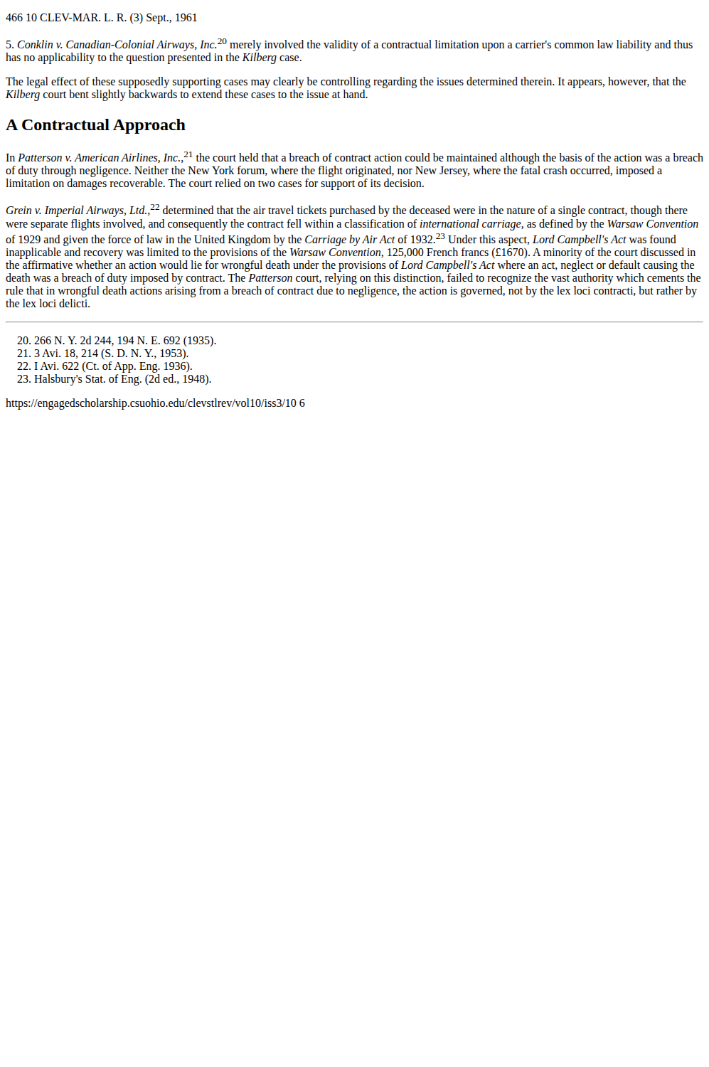466 10 CLEV-MAR. L. R. (3) Sept., 1961
5. Conklin v. Canadian-Colonial Airways, Inc.20 merely involved the validity of a contractual limitation upon a carrier's common law liability and thus has no applicability to the question presented in the Kilberg case.
The legal effect of these supposedly supporting cases may clearly be controlling regarding the issues determined therein. It appears, however, that the Kilberg court bent slightly backwards to extend these cases to the issue at hand.
A Contractual Approach
In Patterson v. American Airlines, Inc.,21 the court held that a breach of contract action could be maintained although the basis of the action was a breach of duty through negligence. Neither the New York forum, where the flight originated, nor New Jersey, where the fatal crash occurred, imposed a limitation on damages recoverable. The court relied on two cases for support of its decision.
Grein v. Imperial Airways, Ltd.,22 determined that the air travel tickets purchased by the deceased were in the nature of a single contract, though there were separate flights involved, and consequently the contract fell within a classification of international carriage, as defined by the Warsaw Convention of 1929 and given the force of law in the United Kingdom by the Carriage by Air Act of 1932.23 Under this aspect, Lord Campbell's Act was found inapplicable and recovery was limited to the provisions of the Warsaw Convention, 125,000 French francs (£1670). A minority of the court discussed in the affirmative whether an action would lie for wrongful death under the provisions of Lord Campbell's Act where an act, neglect or default causing the death was a breach of duty imposed by contract. The Patterson court, relying on this distinction, failed to recognize the vast authority which cements the rule that in wrongful death actions arising from a breach of contract due to negligence, the action is governed, not by the lex loci contracti, but rather by the lex loci delicti.
266 N. Y. 2d 244, 194 N. E. 692 (1935).
3 Avi. 18, 214 (S. D. N. Y., 1953).
I Avi. 622 (Ct. of App. Eng. 1936).
Halsbury's Stat. of Eng. (2d ed., 1948).
https://engagedscholarship.csuohio.edu/clevstlrev/vol10/iss3/10 6